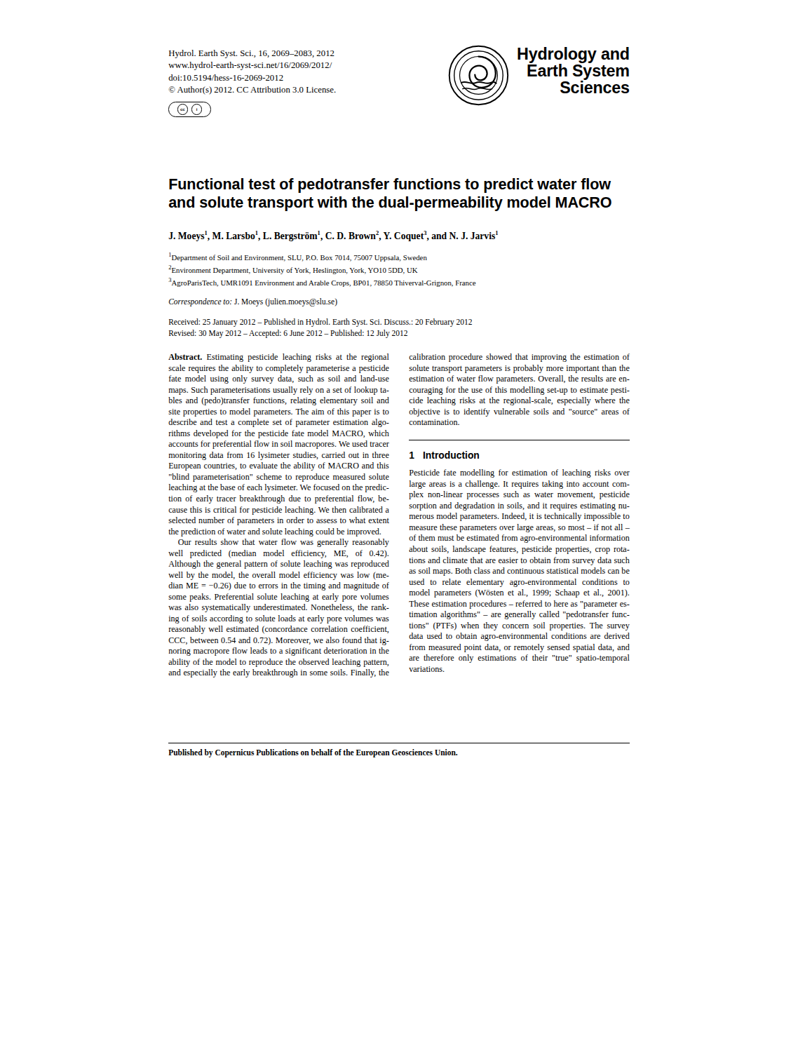Hydrol. Earth Syst. Sci., 16, 2069–2083, 2012
www.hydrol-earth-syst-sci.net/16/2069/2012/
doi:10.5194/hess-16-2069-2012
© Author(s) 2012. CC Attribution 3.0 License.
cc i
Hydrology and
Earth System
Sciences
Functional test of pedotransfer functions to predict water flow and solute transport with the dual-permeability model MACRO
J. Moeys1, M. Larsbo1, L. Bergström1, C. D. Brown2, Y. Coquet3, and N. J. Jarvis1
1Department of Soil and Environment, SLU, P.O. Box 7014, 75007 Uppsala, Sweden
2Environment Department, University of York, Heslington, York, YO10 5DD, UK
3AgroParisTech, UMR1091 Environment and Arable Crops, BP01, 78850 Thiverval-Grignon, France
Correspondence to: J. Moeys (julien.moeys@slu.se)
Received: 25 January 2012 – Published in Hydrol. Earth Syst. Sci. Discuss.: 20 February 2012
Revised: 30 May 2012 – Accepted: 6 June 2012 – Published: 12 July 2012
Abstract. Estimating pesticide leaching risks at the regional scale requires the ability to completely parameterise a pesticide fate model using only survey data, such as soil and land-use maps. Such parameterisations usually rely on a set of lookup tables and (pedo)transfer functions, relating elementary soil and site properties to model parameters. The aim of this paper is to describe and test a complete set of parameter estimation algorithms developed for the pesticide fate model MACRO, which accounts for preferential flow in soil macropores. We used tracer monitoring data from 16 lysimeter studies, carried out in three European countries, to evaluate the ability of MACRO and this "blind parameterisation" scheme to reproduce measured solute leaching at the base of each lysimeter. We focused on the prediction of early tracer breakthrough due to preferential flow, because this is critical for pesticide leaching. We then calibrated a selected number of parameters in order to assess to what extent the prediction of water and solute leaching could be improved.
Our results show that water flow was generally reasonably well predicted (median model efficiency, ME, of 0.42). Although the general pattern of solute leaching was reproduced well by the model, the overall model efficiency was low (median ME = −0.26) due to errors in the timing and magnitude of some peaks. Preferential solute leaching at early pore volumes was also systematically underestimated. Nonetheless, the ranking of soils according to solute loads at early pore volumes was reasonably well estimated (concordance correlation coefficient, CCC, between 0.54 and 0.72). Moreover, we also found that ignoring macropore flow leads to a significant deterioration in the ability of the model to reproduce the observed leaching pattern, and especially the early breakthrough in some soils. Finally, the calibration procedure showed that improving the estimation of solute transport parameters is probably more important than the estimation of water flow parameters. Overall, the results are encouraging for the use of this modelling set-up to estimate pesticide leaching risks at the regional-scale, especially where the objective is to identify vulnerable soils and "source" areas of contamination.
1 Introduction
Pesticide fate modelling for estimation of leaching risks over large areas is a challenge. It requires taking into account complex non-linear processes such as water movement, pesticide sorption and degradation in soils, and it requires estimating numerous model parameters. Indeed, it is technically impossible to measure these parameters over large areas, so most – if not all – of them must be estimated from agro-environmental information about soils, landscape features, pesticide properties, crop rotations and climate that are easier to obtain from survey data such as soil maps. Both class and continuous statistical models can be used to relate elementary agro-environmental conditions to model parameters (Wösten et al., 1999; Schaap et al., 2001). These estimation procedures – referred to here as "parameter estimation algorithms" – are generally called "pedotransfer functions" (PTFs) when they concern soil properties. The survey data used to obtain agro-environmental conditions are derived from measured point data, or remotely sensed spatial data, and are therefore only estimations of their "true" spatio-temporal variations.
Published by Copernicus Publications on behalf of the European Geosciences Union.